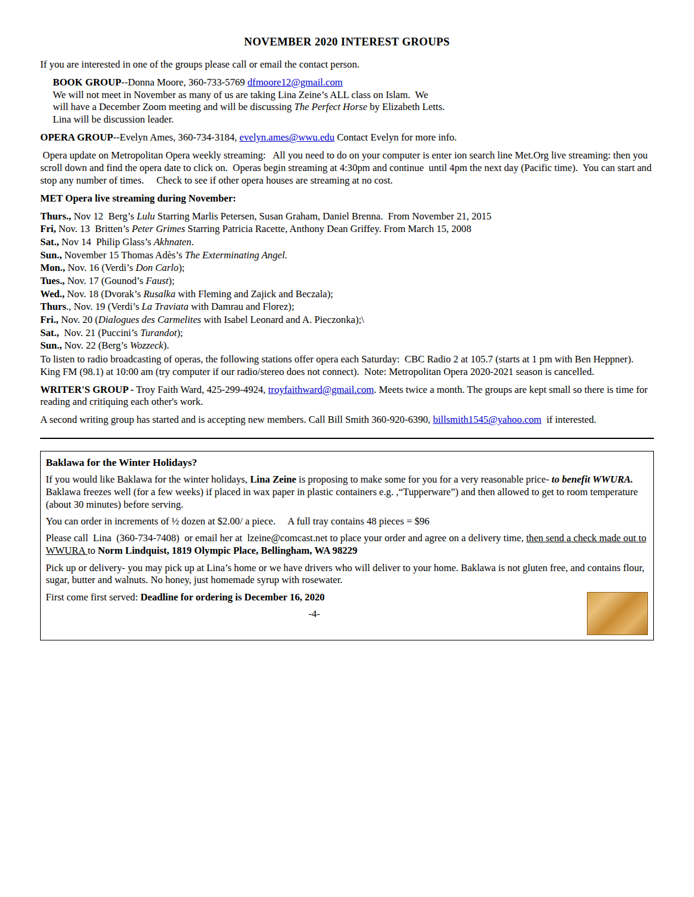NOVEMBER 2020 INTEREST GROUPS
If you are interested in one of the groups please call or email the contact person.
BOOK GROUP--Donna Moore, 360-733-5769 dfmoore12@gmail.com
We will not meet in November as many of us are taking Lina Zeine’s ALL class on Islam. We
will have a December Zoom meeting and will be discussing The Perfect Horse by Elizabeth Letts.
Lina will be discussion leader.
OPERA GROUP--Evelyn Ames, 360-734-3184, evelyn.ames@wwu.edu Contact Evelyn for more info.
Opera update on Metropolitan Opera weekly streaming: All you need to do on your computer is enter ion search line Met.Org live streaming: then you scroll down and find the opera date to click on. Operas begin streaming at 4:30pm and continue until 4pm the next day (Pacific time). You can start and stop any number of times. Check to see if other opera houses are streaming at no cost.
MET Opera live streaming during November:
Thurs., Nov 12 Berg’s Lulu Starring Marlis Petersen, Susan Graham, Daniel Brenna. From November 21, 2015
Fri, Nov. 13 Britten’s Peter Grimes Starring Patricia Racette, Anthony Dean Griffey. From March 15, 2008
Sat., Nov 14 Philip Glass’s Akhnaten.
Sun., November 15 Thomas Adès’s The Exterminating Angel.
Mon., Nov. 16 (Verdi’s Don Carlo);
Tues., Nov. 17 (Gounod’s Faust);
Wed., Nov. 18 (Dvorak’s Rusalka with Fleming and Zajick and Beczala);
Thurs., Nov. 19 (Verdi’s La Traviata with Damrau and Florez);
Fri., Nov. 20 (Dialogues des Carmelites with Isabel Leonard and A. Pieczonka);\
Sat., Nov. 21 (Puccini’s Turandot);
Sun., Nov. 22 (Berg’s Wozzeck).
To listen to radio broadcasting of operas, the following stations offer opera each Saturday: CBC Radio 2 at 105.7 (starts at 1 pm with Ben Heppner). King FM (98.1) at 10:00 am (try computer if our radio/stereo does not connect). Note: Metropolitan Opera 2020-2021 season is cancelled.
WRITER'S GROUP - Troy Faith Ward, 425-299-4924, troyfaithward@gmail.com. Meets twice a month. The groups are kept small so there is time for reading and critiquing each other's work.
A second writing group has started and is accepting new members. Call Bill Smith 360-920-6390, billsmith1545@yahoo.com if interested.
Baklawa for the Winter Holidays?
If you would like Baklawa for the winter holidays, Lina Zeine is proposing to make some for you for a very reasonable price- to benefit WWURA. Baklawa freezes well (for a few weeks) if placed in wax paper in plastic containers e.g. ,“Tupperware”) and then allowed to get to room temperature (about 30 minutes) before serving.
You can order in increments of ½ dozen at $2.00/ a piece. A full tray contains 48 pieces = $96
Please call Lina (360-734-7408) or email her at lzeine@comcast.net to place your order and agree on a delivery time, then send a check made out to WWURA to Norm Lindquist, 1819 Olympic Place, Bellingham, WA 98229
Pick up or delivery- you may pick up at Lina’s home or we have drivers who will deliver to your home. Baklawa is not gluten free, and contains flour, sugar, butter and walnuts. No honey, just homemade syrup with rosewater.
First come first served: Deadline for ordering is December 16, 2020
-4-